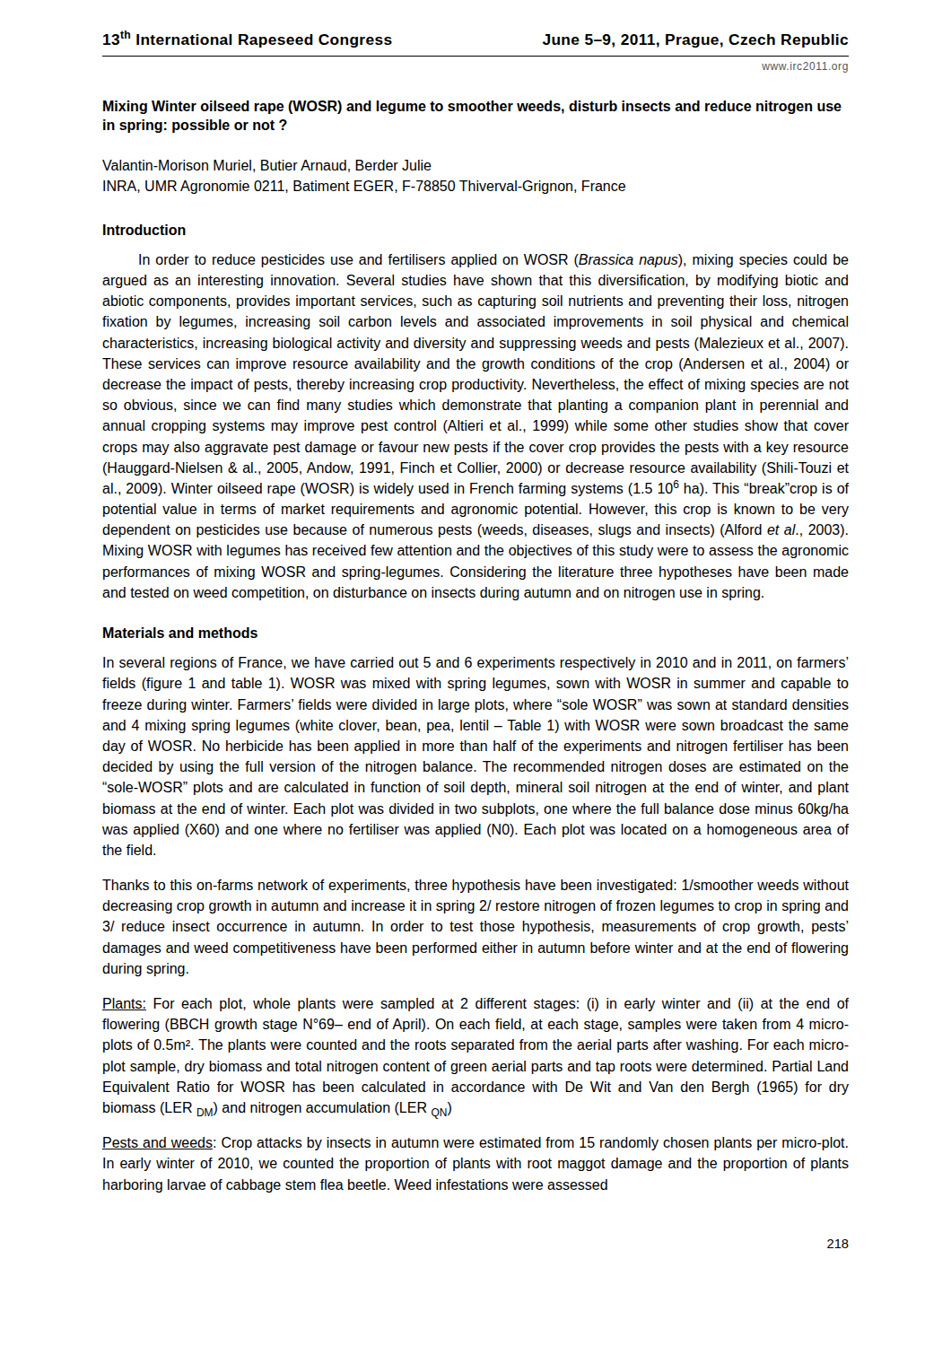13th International Rapeseed Congress June 5–9, 2011, Prague, Czech Republic
www.irc2011.org
Mixing Winter oilseed rape (WOSR) and legume to smoother weeds, disturb insects and reduce nitrogen use in spring: possible or not ?
Valantin-Morison Muriel, Butier Arnaud, Berder Julie
INRA, UMR Agronomie 0211, Batiment EGER, F-78850 Thiverval-Grignon, France
Introduction
In order to reduce pesticides use and fertilisers applied on WOSR (Brassica napus), mixing species could be argued as an interesting innovation. Several studies have shown that this diversification, by modifying biotic and abiotic components, provides important services, such as capturing soil nutrients and preventing their loss, nitrogen fixation by legumes, increasing soil carbon levels and associated improvements in soil physical and chemical characteristics, increasing biological activity and diversity and suppressing weeds and pests (Malezieux et al., 2007). These services can improve resource availability and the growth conditions of the crop (Andersen et al., 2004) or decrease the impact of pests, thereby increasing crop productivity. Nevertheless, the effect of mixing species are not so obvious, since we can find many studies which demonstrate that planting a companion plant in perennial and annual cropping systems may improve pest control (Altieri et al., 1999) while some other studies show that cover crops may also aggravate pest damage or favour new pests if the cover crop provides the pests with a key resource (Hauggard-Nielsen & al., 2005, Andow, 1991, Finch et Collier, 2000) or decrease resource availability (Shili-Touzi et al., 2009). Winter oilseed rape (WOSR) is widely used in French farming systems (1.5 106 ha). This “break”crop is of potential value in terms of market requirements and agronomic potential. However, this crop is known to be very dependent on pesticides use because of numerous pests (weeds, diseases, slugs and insects) (Alford et al., 2003). Mixing WOSR with legumes has received few attention and the objectives of this study were to assess the agronomic performances of mixing WOSR and spring-legumes. Considering the literature three hypotheses have been made and tested on weed competition, on disturbance on insects during autumn and on nitrogen use in spring.
Materials and methods
In several regions of France, we have carried out 5 and 6 experiments respectively in 2010 and in 2011, on farmers’ fields (figure 1 and table 1). WOSR was mixed with spring legumes, sown with WOSR in summer and capable to freeze during winter. Farmers’ fields were divided in large plots, where “sole WOSR” was sown at standard densities and 4 mixing spring legumes (white clover, bean, pea, lentil – Table 1) with WOSR were sown broadcast the same day of WOSR. No herbicide has been applied in more than half of the experiments and nitrogen fertiliser has been decided by using the full version of the nitrogen balance. The recommended nitrogen doses are estimated on the “sole-WOSR” plots and are calculated in function of soil depth, mineral soil nitrogen at the end of winter, and plant biomass at the end of winter. Each plot was divided in two subplots, one where the full balance dose minus 60kg/ha was applied (X60) and one where no fertiliser was applied (N0). Each plot was located on a homogeneous area of the field.
Thanks to this on-farms network of experiments, three hypothesis have been investigated: 1/smoother weeds without decreasing crop growth in autumn and increase it in spring 2/ restore nitrogen of frozen legumes to crop in spring and 3/ reduce insect occurrence in autumn. In order to test those hypothesis, measurements of crop growth, pests’ damages and weed competitiveness have been performed either in autumn before winter and at the end of flowering during spring.
Plants: For each plot, whole plants were sampled at 2 different stages: (i) in early winter and (ii) at the end of flowering (BBCH growth stage N°69– end of April). On each field, at each stage, samples were taken from 4 micro-plots of 0.5m². The plants were counted and the roots separated from the aerial parts after washing. For each micro-plot sample, dry biomass and total nitrogen content of green aerial parts and tap roots were determined. Partial Land Equivalent Ratio for WOSR has been calculated in accordance with De Wit and Van den Bergh (1965) for dry biomass (LER DM) and nitrogen accumulation (LER QN)
Pests and weeds: Crop attacks by insects in autumn were estimated from 15 randomly chosen plants per micro-plot. In early winter of 2010, we counted the proportion of plants with root maggot damage and the proportion of plants harboring larvae of cabbage stem flea beetle. Weed infestations were assessed
218